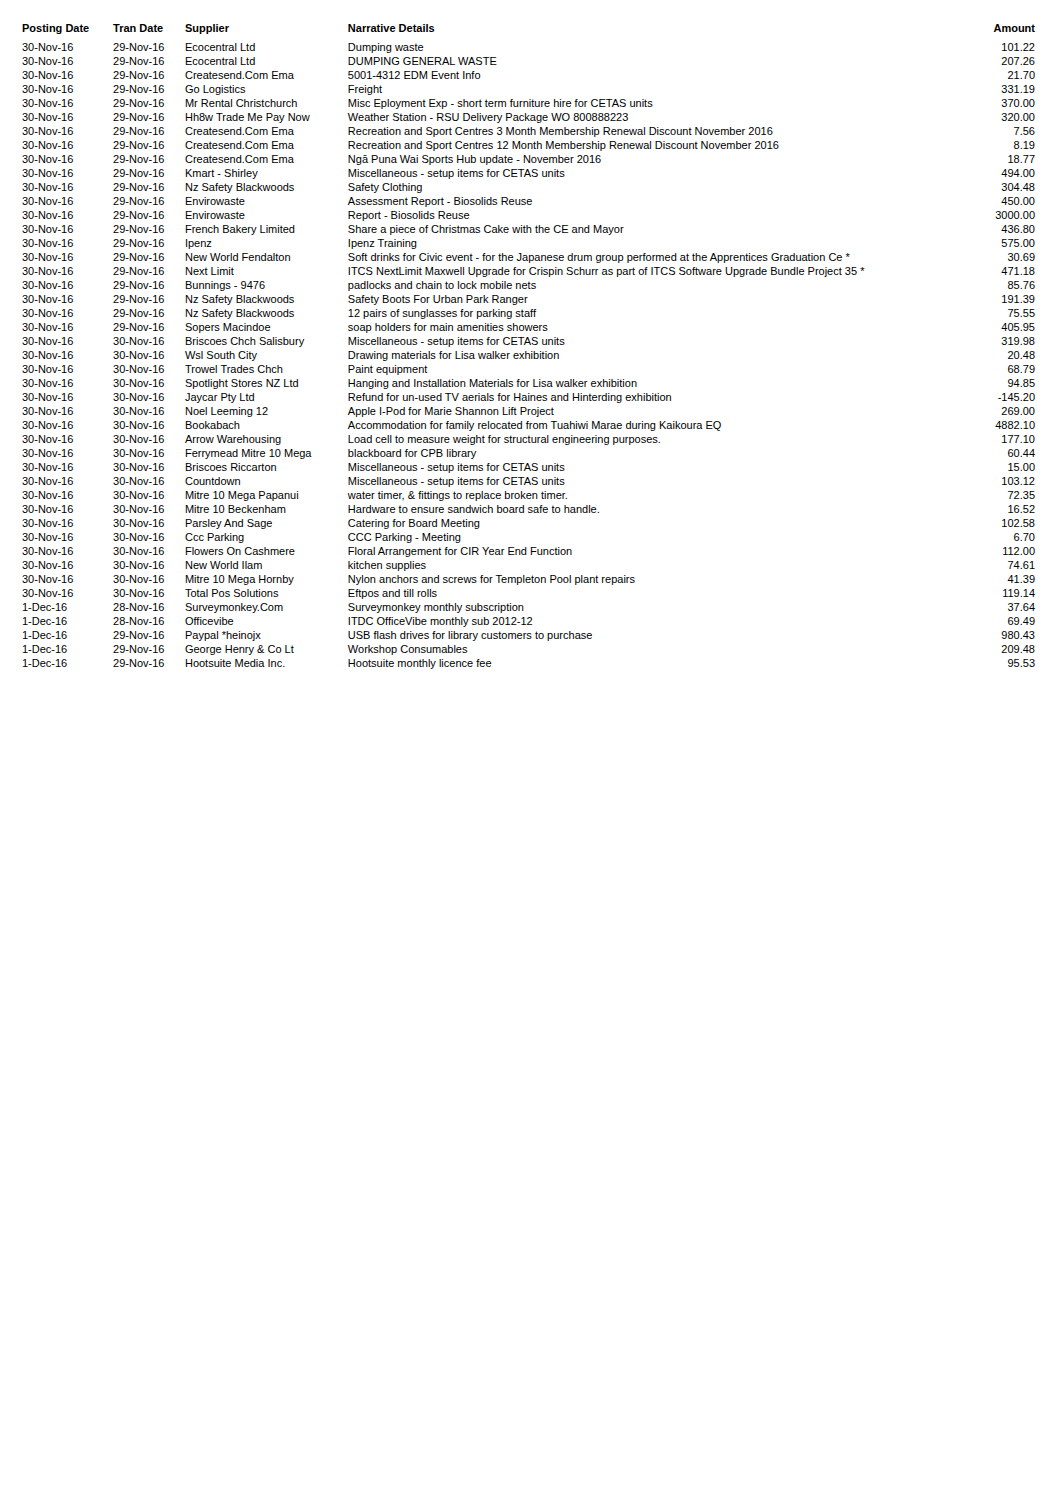| Posting Date | Tran Date | Supplier | Narrative Details | Amount |
| --- | --- | --- | --- | --- |
| 30-Nov-16 | 29-Nov-16 | Ecocentral Ltd | Dumping waste | 101.22 |
| 30-Nov-16 | 29-Nov-16 | Ecocentral Ltd | DUMPING GENERAL WASTE | 207.26 |
| 30-Nov-16 | 29-Nov-16 | Createsend.Com Ema | 5001-4312 EDM Event Info | 21.70 |
| 30-Nov-16 | 29-Nov-16 | Go Logistics | Freight | 331.19 |
| 30-Nov-16 | 29-Nov-16 | Mr Rental Christchurch | Misc Eployment Exp - short term furniture hire for CETAS units | 370.00 |
| 30-Nov-16 | 29-Nov-16 | Hh8w Trade Me Pay Now | Weather Station - RSU Delivery Package WO 800888223 | 320.00 |
| 30-Nov-16 | 29-Nov-16 | Createsend.Com Ema | Recreation and Sport Centres 3 Month Membership Renewal Discount November 2016 | 7.56 |
| 30-Nov-16 | 29-Nov-16 | Createsend.Com Ema | Recreation and Sport Centres 12 Month Membership Renewal Discount November 2016 | 8.19 |
| 30-Nov-16 | 29-Nov-16 | Createsend.Com Ema | Ngā Puna Wai Sports Hub update - November 2016 | 18.77 |
| 30-Nov-16 | 29-Nov-16 | Kmart - Shirley | Miscellaneous - setup items for CETAS units | 494.00 |
| 30-Nov-16 | 29-Nov-16 | Nz Safety Blackwoods | Safety Clothing | 304.48 |
| 30-Nov-16 | 29-Nov-16 | Envirowaste | Assessment Report - Biosolids Reuse | 450.00 |
| 30-Nov-16 | 29-Nov-16 | Envirowaste | Report - Biosolids Reuse | 3000.00 |
| 30-Nov-16 | 29-Nov-16 | French Bakery Limited | Share a piece of Christmas Cake with the CE and Mayor | 436.80 |
| 30-Nov-16 | 29-Nov-16 | Ipenz | Ipenz Training | 575.00 |
| 30-Nov-16 | 29-Nov-16 | New World Fendalton | Soft drinks for Civic event - for the Japanese drum group performed at the Apprentices Graduation Ce * | 30.69 |
| 30-Nov-16 | 29-Nov-16 | Next Limit | ITCS NextLimit Maxwell Upgrade for Crispin Schurr as part of ITCS Software Upgrade Bundle Project 35 * | 471.18 |
| 30-Nov-16 | 29-Nov-16 | Bunnings - 9476 | padlocks and chain to lock mobile nets | 85.76 |
| 30-Nov-16 | 29-Nov-16 | Nz Safety Blackwoods | Safety Boots For Urban Park Ranger | 191.39 |
| 30-Nov-16 | 29-Nov-16 | Nz Safety Blackwoods | 12 pairs of sunglasses for parking staff | 75.55 |
| 30-Nov-16 | 29-Nov-16 | Sopers Macindoe | soap holders for main amenities showers | 405.95 |
| 30-Nov-16 | 30-Nov-16 | Briscoes Chch Salisbury | Miscellaneous - setup items for CETAS units | 319.98 |
| 30-Nov-16 | 30-Nov-16 | Wsl South City | Drawing materials for Lisa walker exhibition | 20.48 |
| 30-Nov-16 | 30-Nov-16 | Trowel Trades Chch | Paint equipment | 68.79 |
| 30-Nov-16 | 30-Nov-16 | Spotlight Stores NZ Ltd | Hanging and Installation Materials for Lisa walker exhibition | 94.85 |
| 30-Nov-16 | 30-Nov-16 | Jaycar Pty Ltd | Refund for un-used TV aerials for Haines and Hinterding exhibition | -145.20 |
| 30-Nov-16 | 30-Nov-16 | Noel Leeming 12 | Apple I-Pod for Marie Shannon Lift Project | 269.00 |
| 30-Nov-16 | 30-Nov-16 | Bookabach | Accommodation for family relocated from Tuahiwi Marae during Kaikoura EQ | 4882.10 |
| 30-Nov-16 | 30-Nov-16 | Arrow Warehousing | Load cell to measure weight for structural engineering purposes. | 177.10 |
| 30-Nov-16 | 30-Nov-16 | Ferrymead Mitre 10 Mega | blackboard for CPB library | 60.44 |
| 30-Nov-16 | 30-Nov-16 | Briscoes Riccarton | Miscellaneous - setup items for CETAS units | 15.00 |
| 30-Nov-16 | 30-Nov-16 | Countdown | Miscellaneous - setup items for CETAS units | 103.12 |
| 30-Nov-16 | 30-Nov-16 | Mitre 10 Mega Papanui | water timer, & fittings to replace broken timer. | 72.35 |
| 30-Nov-16 | 30-Nov-16 | Mitre 10 Beckenham | Hardware to ensure sandwich board safe to handle. | 16.52 |
| 30-Nov-16 | 30-Nov-16 | Parsley And Sage | Catering for Board Meeting | 102.58 |
| 30-Nov-16 | 30-Nov-16 | Ccc Parking | CCC Parking - Meeting | 6.70 |
| 30-Nov-16 | 30-Nov-16 | Flowers On Cashmere | Floral Arrangement for CIR Year End Function | 112.00 |
| 30-Nov-16 | 30-Nov-16 | New World Ilam | kitchen supplies | 74.61 |
| 30-Nov-16 | 30-Nov-16 | Mitre 10 Mega Hornby | Nylon anchors and screws for Templeton Pool plant repairs | 41.39 |
| 30-Nov-16 | 30-Nov-16 | Total Pos Solutions | Eftpos and till rolls | 119.14 |
| 1-Dec-16 | 28-Nov-16 | Surveymonkey.Com | Surveymonkey monthly subscription | 37.64 |
| 1-Dec-16 | 28-Nov-16 | Officevibe | ITDC OfficeVibe monthly sub 2012-12 | 69.49 |
| 1-Dec-16 | 29-Nov-16 | Paypal *heinojx | USB flash drives for library customers to purchase | 980.43 |
| 1-Dec-16 | 29-Nov-16 | George Henry & Co Lt | Workshop Consumables | 209.48 |
| 1-Dec-16 | 29-Nov-16 | Hootsuite Media Inc. | Hootsuite monthly licence fee | 95.53 |